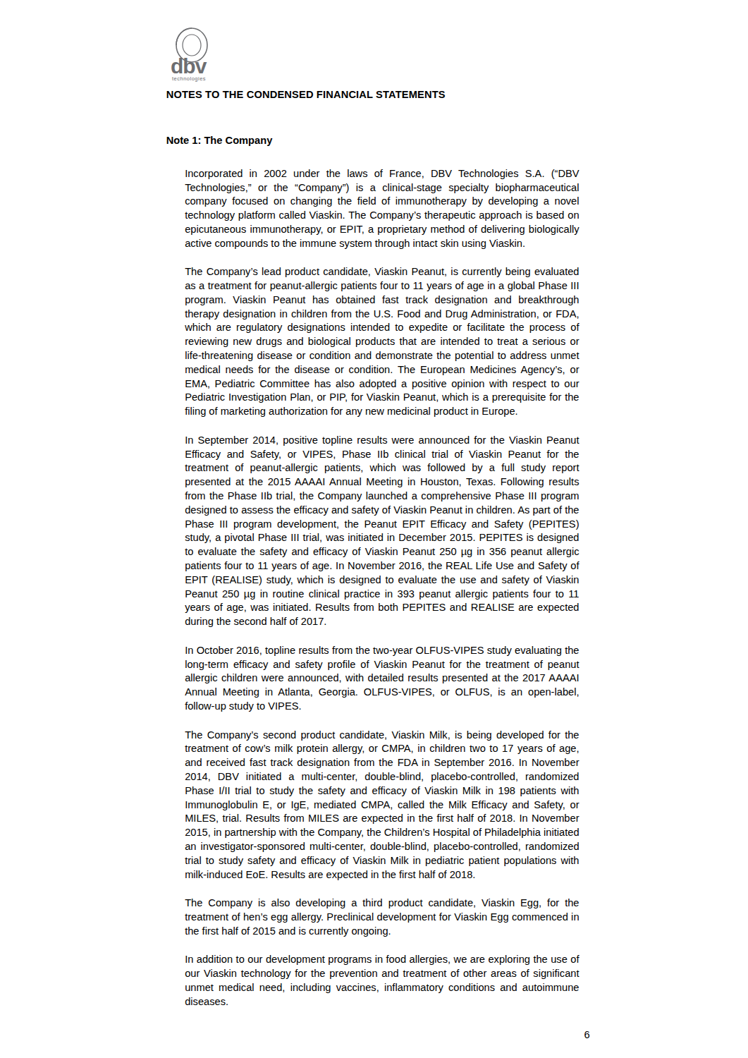dbv technologies
NOTES TO THE CONDENSED FINANCIAL STATEMENTS
Note 1: The Company
Incorporated in 2002 under the laws of France, DBV Technologies S.A. (“DBV Technologies,” or the “Company”) is a clinical-stage specialty biopharmaceutical company focused on changing the field of immunotherapy by developing a novel technology platform called Viaskin. The Company’s therapeutic approach is based on epicutaneous immunotherapy, or EPIT, a proprietary method of delivering biologically active compounds to the immune system through intact skin using Viaskin.
The Company’s lead product candidate, Viaskin Peanut, is currently being evaluated as a treatment for peanut-allergic patients four to 11 years of age in a global Phase III program. Viaskin Peanut has obtained fast track designation and breakthrough therapy designation in children from the U.S. Food and Drug Administration, or FDA, which are regulatory designations intended to expedite or facilitate the process of reviewing new drugs and biological products that are intended to treat a serious or life-threatening disease or condition and demonstrate the potential to address unmet medical needs for the disease or condition. The European Medicines Agency’s, or EMA, Pediatric Committee has also adopted a positive opinion with respect to our Pediatric Investigation Plan, or PIP, for Viaskin Peanut, which is a prerequisite for the filing of marketing authorization for any new medicinal product in Europe.
In September 2014, positive topline results were announced for the Viaskin Peanut Efficacy and Safety, or VIPES, Phase IIb clinical trial of Viaskin Peanut for the treatment of peanut-allergic patients, which was followed by a full study report presented at the 2015 AAAAI Annual Meeting in Houston, Texas. Following results from the Phase IIb trial, the Company launched a comprehensive Phase III program designed to assess the efficacy and safety of Viaskin Peanut in children. As part of the Phase III program development, the Peanut EPIT Efficacy and Safety (PEPITES) study, a pivotal Phase III trial, was initiated in December 2015. PEPITES is designed to evaluate the safety and efficacy of Viaskin Peanut 250 µg in 356 peanut allergic patients four to 11 years of age. In November 2016, the REAL Life Use and Safety of EPIT (REALISE) study, which is designed to evaluate the use and safety of Viaskin Peanut 250 µg in routine clinical practice in 393 peanut allergic patients four to 11 years of age, was initiated. Results from both PEPITES and REALISE are expected during the second half of 2017.
In October 2016, topline results from the two-year OLFUS-VIPES study evaluating the long-term efficacy and safety profile of Viaskin Peanut for the treatment of peanut allergic children were announced, with detailed results presented at the 2017 AAAAI Annual Meeting in Atlanta, Georgia. OLFUS-VIPES, or OLFUS, is an open-label, follow-up study to VIPES.
The Company’s second product candidate, Viaskin Milk, is being developed for the treatment of cow’s milk protein allergy, or CMPA, in children two to 17 years of age, and received fast track designation from the FDA in September 2016. In November 2014, DBV initiated a multi-center, double-blind, placebo-controlled, randomized Phase I/II trial to study the safety and efficacy of Viaskin Milk in 198 patients with Immunoglobulin E, or IgE, mediated CMPA, called the Milk Efficacy and Safety, or MILES, trial. Results from MILES are expected in the first half of 2018. In November 2015, in partnership with the Company, the Children’s Hospital of Philadelphia initiated an investigator-sponsored multi-center, double-blind, placebo-controlled, randomized trial to study safety and efficacy of Viaskin Milk in pediatric patient populations with milk-induced EoE. Results are expected in the first half of 2018.
The Company is also developing a third product candidate, Viaskin Egg, for the treatment of hen’s egg allergy. Preclinical development for Viaskin Egg commenced in the first half of 2015 and is currently ongoing.
In addition to our development programs in food allergies, we are exploring the use of our Viaskin technology for the prevention and treatment of other areas of significant unmet medical need, including vaccines, inflammatory conditions and autoimmune diseases.
6